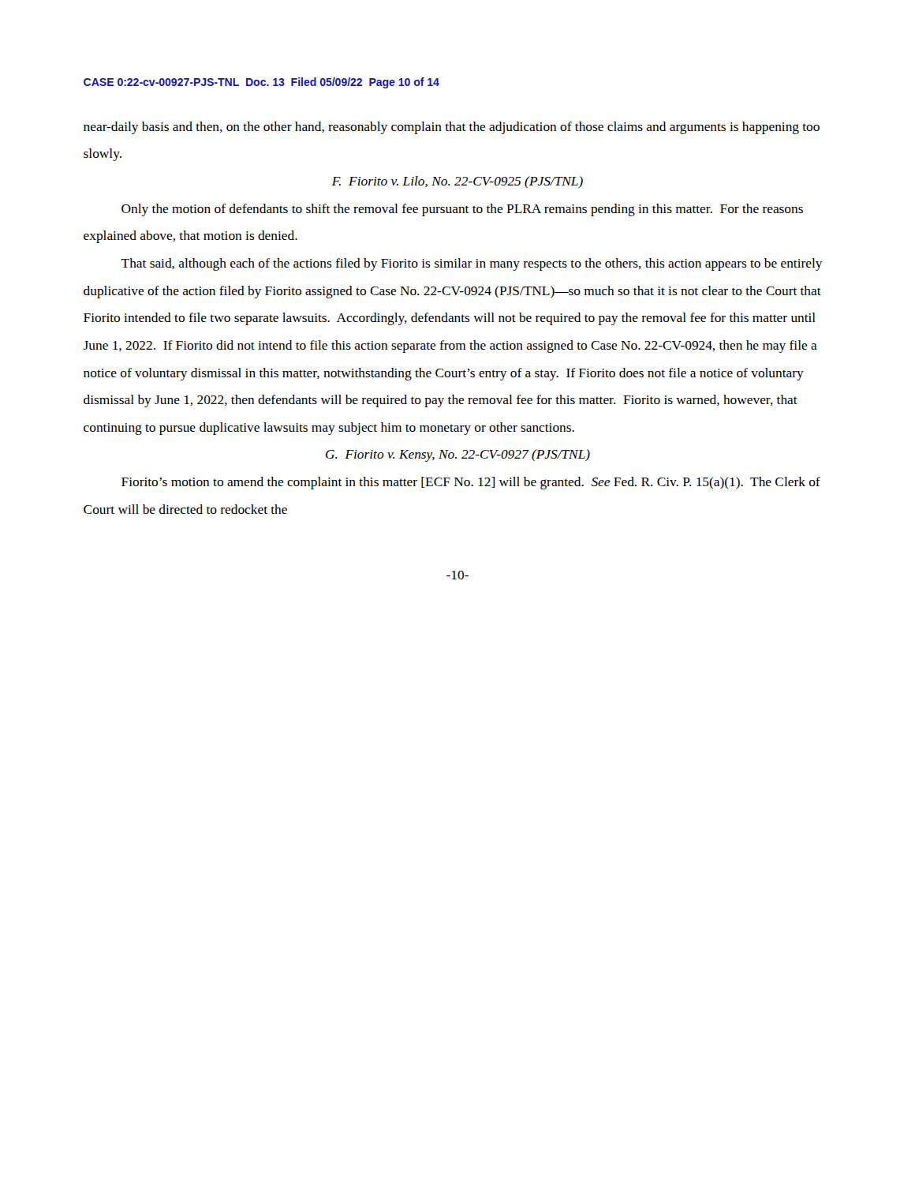CASE 0:22-cv-00927-PJS-TNL Doc. 13 Filed 05/09/22 Page 10 of 14
near-daily basis and then, on the other hand, reasonably complain that the adjudication of those claims and arguments is happening too slowly.
F. Fiorito v. Lilo, No. 22-CV-0925 (PJS/TNL)
Only the motion of defendants to shift the removal fee pursuant to the PLRA remains pending in this matter. For the reasons explained above, that motion is denied.
That said, although each of the actions filed by Fiorito is similar in many respects to the others, this action appears to be entirely duplicative of the action filed by Fiorito assigned to Case No. 22-CV-0924 (PJS/TNL)—so much so that it is not clear to the Court that Fiorito intended to file two separate lawsuits. Accordingly, defendants will not be required to pay the removal fee for this matter until June 1, 2022. If Fiorito did not intend to file this action separate from the action assigned to Case No. 22-CV-0924, then he may file a notice of voluntary dismissal in this matter, notwithstanding the Court’s entry of a stay. If Fiorito does not file a notice of voluntary dismissal by June 1, 2022, then defendants will be required to pay the removal fee for this matter. Fiorito is warned, however, that continuing to pursue duplicative lawsuits may subject him to monetary or other sanctions.
G. Fiorito v. Kensy, No. 22-CV-0927 (PJS/TNL)
Fiorito’s motion to amend the complaint in this matter [ECF No. 12] will be granted. See Fed. R. Civ. P. 15(a)(1). The Clerk of Court will be directed to redocket the
-10-